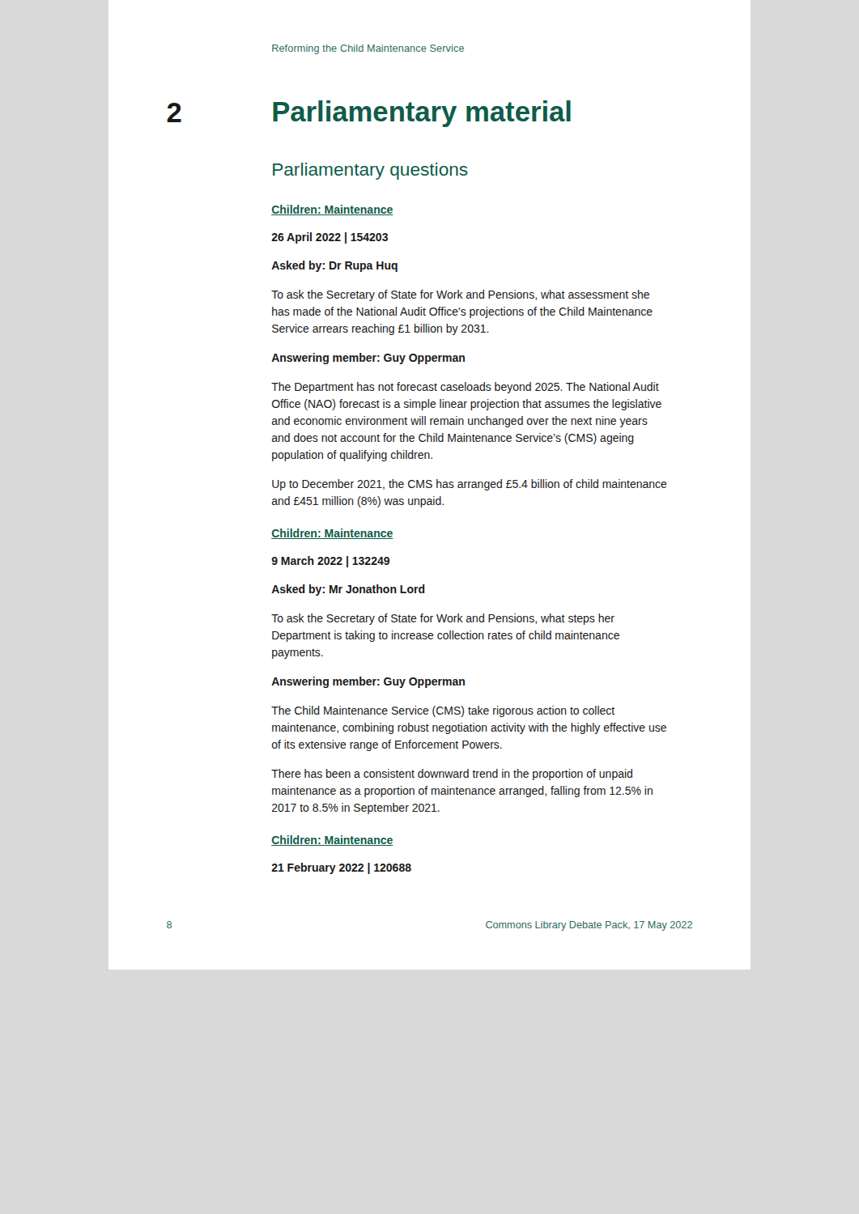Reforming the Child Maintenance Service
2
Parliamentary material
Parliamentary questions
Children: Maintenance
26 April 2022 | 154203
Asked by: Dr Rupa Huq
To ask the Secretary of State for Work and Pensions, what assessment she has made of the National Audit Office's projections of the Child Maintenance Service arrears reaching £1 billion by 2031.
Answering member: Guy Opperman
The Department has not forecast caseloads beyond 2025. The National Audit Office (NAO) forecast is a simple linear projection that assumes the legislative and economic environment will remain unchanged over the next nine years and does not account for the Child Maintenance Service’s (CMS) ageing population of qualifying children.
Up to December 2021, the CMS has arranged £5.4 billion of child maintenance and £451 million (8%) was unpaid.
Children: Maintenance
9 March 2022 | 132249
Asked by: Mr Jonathon Lord
To ask the Secretary of State for Work and Pensions, what steps her Department is taking to increase collection rates of child maintenance payments.
Answering member: Guy Opperman
The Child Maintenance Service (CMS) take rigorous action to collect maintenance, combining robust negotiation activity with the highly effective use of its extensive range of Enforcement Powers.
There has been a consistent downward trend in the proportion of unpaid maintenance as a proportion of maintenance arranged, falling from 12.5% in 2017 to 8.5% in September 2021.
Children: Maintenance
21 February 2022 | 120688
8 Commons Library Debate Pack, 17 May 2022